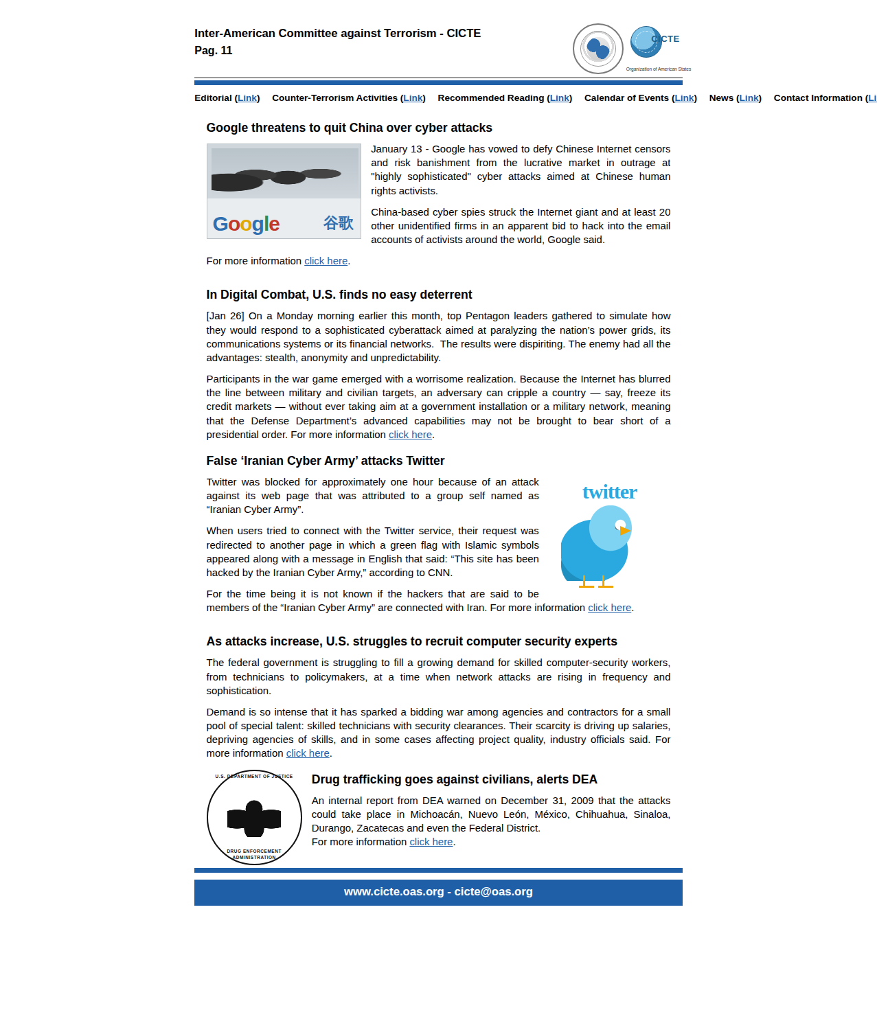Inter-American Committee against Terrorism - CICTE
Pag. 11
CICTE
Organization of American States
Editorial (Link) Counter-Terrorism Activities (Link) Recommended Reading (Link) Calendar of Events (Link) News (Link) Contact Information (Link)
Google threatens to quit China over cyber attacks
Google
谷歌
January 13 - Google has vowed to defy Chinese Internet censors and risk banishment from the lucrative market in outrage at "highly sophisticated" cyber attacks aimed at Chinese human rights activists.
China-based cyber spies struck the Internet giant and at least 20 other unidentified firms in an apparent bid to hack into the email accounts of activists around the world, Google said.
For more information click here.
In Digital Combat, U.S. finds no easy deterrent
[Jan 26] On a Monday morning earlier this month, top Pentagon leaders gathered to simulate how they would respond to a sophisticated cyberattack aimed at paralyzing the nation’s power grids, its communications systems or its financial networks. The results were dispiriting. The enemy had all the advantages: stealth, anonymity and unpredictability.
Participants in the war game emerged with a worrisome realization. Because the Internet has blurred the line between military and civilian targets, an adversary can cripple a country — say, freeze its credit markets — without ever taking aim at a government installation or a military network, meaning that the Defense Department’s advanced capabilities may not be brought to bear short of a presidential order. For more information click here.
False ‘Iranian Cyber Army’ attacks Twitter
twitter
Twitter was blocked for approximately one hour because of an attack against its web page that was attributed to a group self named as “Iranian Cyber Army”.
When users tried to connect with the Twitter service, their request was redirected to another page in which a green flag with Islamic symbols appeared along with a message in English that said: “This site has been hacked by the Iranian Cyber Army,” according to CNN.
For the time being it is not known if the hackers that are said to be members of the “Iranian Cyber Army” are connected with Iran. For more information click here.
As attacks increase, U.S. struggles to recruit computer security experts
The federal government is struggling to fill a growing demand for skilled computer-security workers, from technicians to policymakers, at a time when network attacks are rising in frequency and sophistication.
Demand is so intense that it has sparked a bidding war among agencies and contractors for a small pool of special talent: skilled technicians with security clearances. Their scarcity is driving up salaries, depriving agencies of skills, and in some cases affecting project quality, industry officials said. For more information click here.
U.S. DEPARTMENT OF JUSTICE
DRUG ENFORCEMENT ADMINISTRATION
Drug trafficking goes against civilians, alerts DEA
An internal report from DEA warned on December 31, 2009 that the attacks could take place in Michoacán, Nuevo León, México, Chihuahua, Sinaloa, Durango, Zacatecas and even the Federal District.
For more information click here.
www.cicte.oas.org - cicte@oas.org